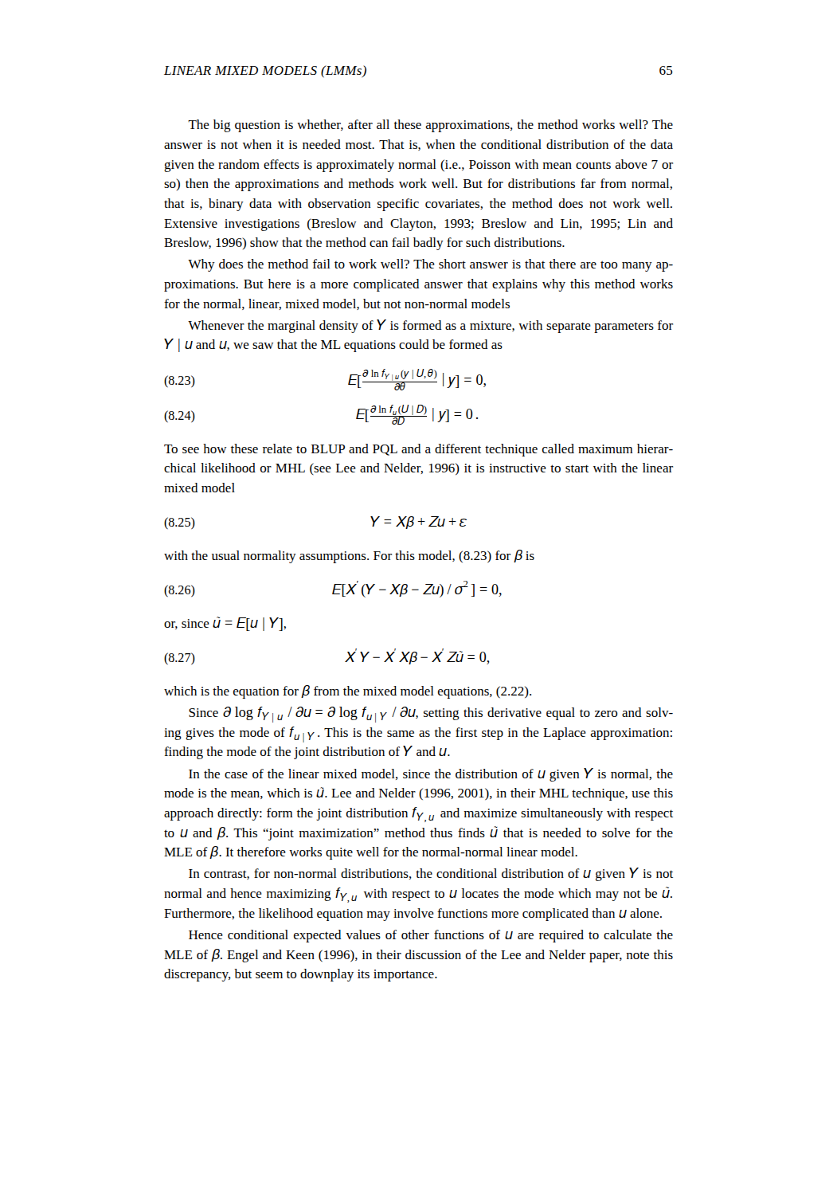LINEAR MIXED MODELS (LMMs) 65
The big question is whether, after all these approximations, the method works well? The answer is not when it is needed most. That is, when the conditional distribution of the data given the random effects is approximately normal (i.e., Poisson with mean counts above 7 or so) then the approximations and methods work well. But for distributions far from normal, that is, binary data with observation specific covariates, the method does not work well. Extensive investigations (Breslow and Clayton, 1993; Breslow and Lin, 1995; Lin and Breslow, 1996) show that the method can fail badly for such distributions.
Why does the method fail to work well? The short answer is that there are too many approximations. But here is a more complicated answer that explains why this method works for the normal, linear, mixed model, but not non-normal models
Whenever the marginal density of Y is formed as a mixture, with separate parameters for Y|u and u, we saw that the ML equations could be formed as
(8.23) E [ ∂lnfY|u(y|U,θ) ∂θ | y ] = 0 ,
(8.24) E [ ∂lnfu(U|D) ∂D | y ] = 0 .
To see how these relate to BLUP and PQL and a different technique called maximum hierarchical likelihood or MHL (see Lee and Nelder, 1996) it is instructive to start with the linear mixed model
(8.25) Y = Xβ + Zu + ε
with the usual normality assumptions. For this model, (8.23) for β is
(8.26) E [ X′ ( Y − Xβ − Zu ) / σ2 ] = 0 ,
or, since ũ=E[u|Y],
(8.27) X′Y − X′Xβ − X′Zũ = 0 ,
which is the equation for β from the mixed model equations, (2.22).
Since ∂logfY|u/∂u=∂logfu|Y/∂u, setting this derivative equal to zero and solving gives the mode of fu|Y. This is the same as the first step in the Laplace approximation: finding the mode of the joint distribution of Y and u.
In the case of the linear mixed model, since the distribution of u given Y is normal, the mode is the mean, which is ũ. Lee and Nelder (1996, 2001), in their MHL technique, use this approach directly: form the joint distribution fY,u and maximize simultaneously with respect to u and β. This “joint maximization” method thus finds ũ that is needed to solve for the MLE of β. It therefore works quite well for the normal-normal linear model.
In contrast, for non-normal distributions, the conditional distribution of u given Y is not normal and hence maximizing fY,u with respect to u locates the mode which may not be ũ. Furthermore, the likelihood equation may involve functions more complicated than u alone.
Hence conditional expected values of other functions of u are required to calculate the MLE of β. Engel and Keen (1996), in their discussion of the Lee and Nelder paper, note this discrepancy, but seem to downplay its importance.